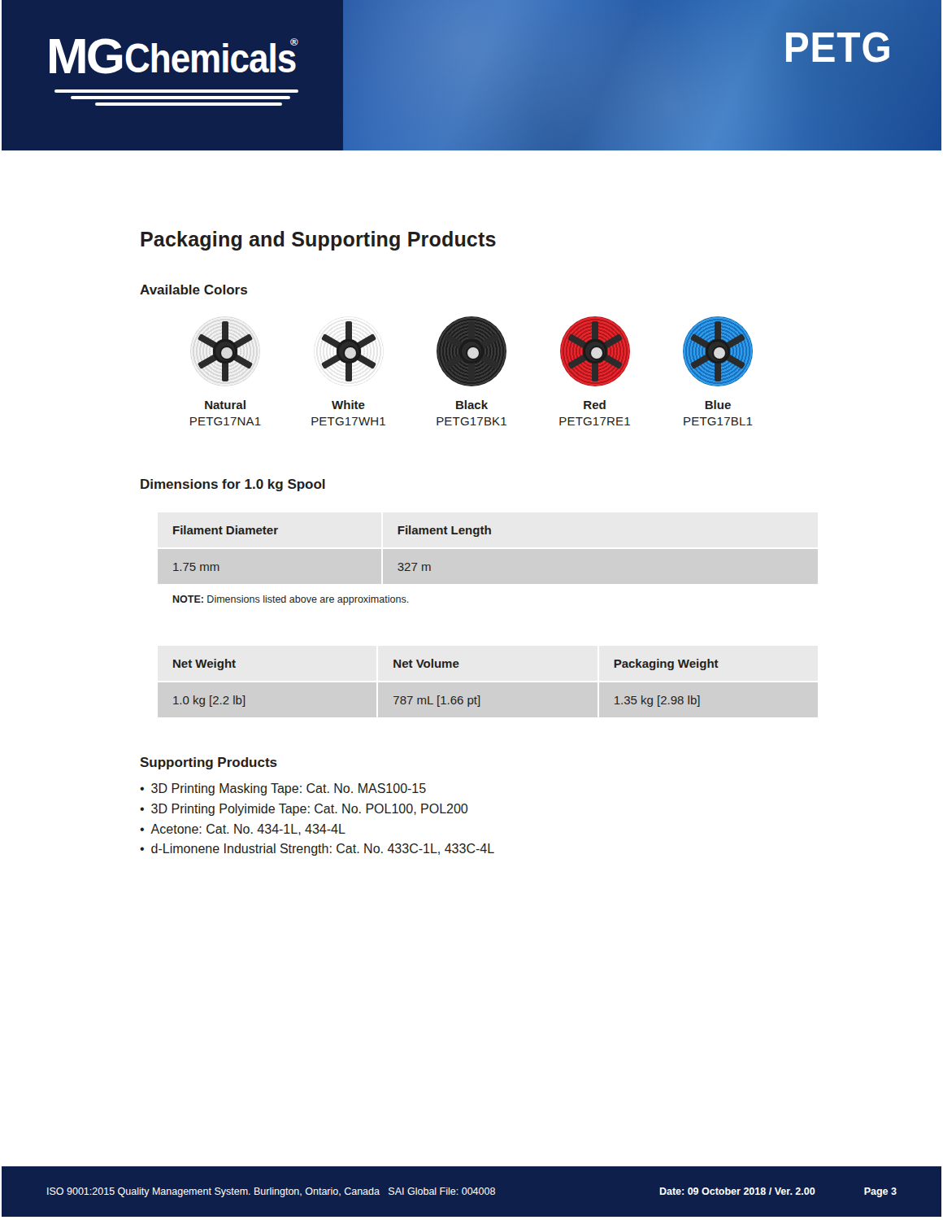MG Chemicals ®
PETG
Packaging and Supporting Products
Available Colors
Natural
PETG17NA1
White
PETG17WH1
Black
PETG17BK1
Red
PETG17RE1
Blue
PETG17BL1
Dimensions for 1.0 kg Spool
| Filament Diameter | Filament Length |
| --- | --- |
| 1.75 mm | 327 m |
NOTE: Dimensions listed above are approximations.
| Net Weight | Net Volume | Packaging Weight |
| --- | --- | --- |
| 1.0 kg [2.2 lb] | 787 mL [1.66 pt] | 1.35 kg [2.98 lb] |
Supporting Products
3D Printing Masking Tape: Cat. No. MAS100-15
3D Printing Polyimide Tape: Cat. No. POL100, POL200
Acetone: Cat. No. 434-1L, 434-4L
d-Limonene Industrial Strength: Cat. No. 433C-1L, 433C-4L
ISO 9001:2015 Quality Management System. Burlington, Ontario, Canada SAI Global File: 004008
Date: 09 October 2018 / Ver. 2.00 Page 3